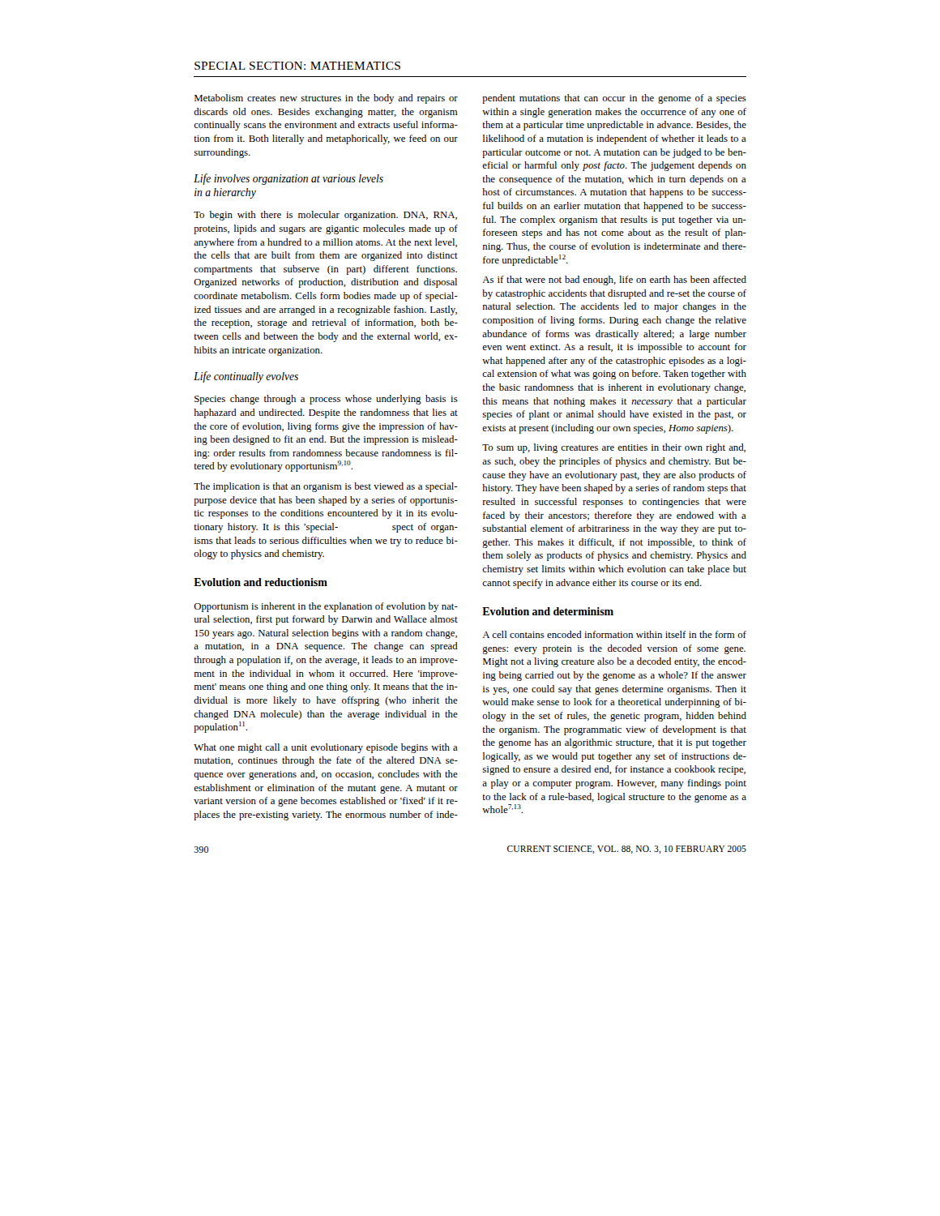SPECIAL SECTION: MATHEMATICS
Metabolism creates new structures in the body and repairs or discards old ones. Besides exchanging matter, the organism continually scans the environment and extracts useful information from it. Both literally and metaphorically, we feed on our surroundings.
Life involves organization at various levels
in a hierarchy
To begin with there is molecular organization. DNA, RNA, proteins, lipids and sugars are gigantic molecules made up of anywhere from a hundred to a million atoms. At the next level, the cells that are built from them are organized into distinct compartments that subserve (in part) different functions. Organized networks of production, distribution and disposal coordinate metabolism. Cells form bodies made up of specialized tissues and are arranged in a recognizable fashion. Lastly, the reception, storage and retrieval of information, both between cells and between the body and the external world, exhibits an intricate organization.
Life continually evolves
Species change through a process whose underlying basis is haphazard and undirected. Despite the randomness that lies at the core of evolution, living forms give the impression of having been designed to fit an end. But the impression is misleading: order results from randomness because randomness is filtered by evolutionary opportunism9,10.
The implication is that an organism is best viewed as a special-purpose device that has been shaped by a series of opportunistic responses to the conditions encountered by it in its evolutionary history. It is this 'special- spect of organisms that leads to serious difficulties when we try to reduce biology to physics and chemistry.
Evolution and reductionism
Opportunism is inherent in the explanation of evolution by natural selection, first put forward by Darwin and Wallace almost 150 years ago. Natural selection begins with a random change, a mutation, in a DNA sequence. The change can spread through a population if, on the average, it leads to an improvement in the individual in whom it occurred. Here 'improvement' means one thing and one thing only. It means that the individual is more likely to have offspring (who inherit the changed DNA molecule) than the average individual in the population11.
What one might call a unit evolutionary episode begins with a mutation, continues through the fate of the altered DNA sequence over generations and, on occasion, concludes with the establishment or elimination of the mutant gene. A mutant or variant version of a gene becomes established or 'fixed' if it replaces the pre-existing variety. The enormous number of independent mutations that can occur in the genome of a species within a single generation makes the occurrence of any one of them at a particular time unpredictable in advance. Besides, the likelihood of a mutation is independent of whether it leads to a particular outcome or not. A mutation can be judged to be beneficial or harmful only post facto. The judgement depends on the consequence of the mutation, which in turn depends on a host of circumstances. A mutation that happens to be successful builds on an earlier mutation that happened to be successful. The complex organism that results is put together via unforeseen steps and has not come about as the result of planning. Thus, the course of evolution is indeterminate and therefore unpredictable12.
As if that were not bad enough, life on earth has been affected by catastrophic accidents that disrupted and re-set the course of natural selection. The accidents led to major changes in the composition of living forms. During each change the relative abundance of forms was drastically altered; a large number even went extinct. As a result, it is impossible to account for what happened after any of the catastrophic episodes as a logical extension of what was going on before. Taken together with the basic randomness that is inherent in evolutionary change, this means that nothing makes it necessary that a particular species of plant or animal should have existed in the past, or exists at present (including our own species, Homo sapiens).
To sum up, living creatures are entities in their own right and, as such, obey the principles of physics and chemistry. But because they have an evolutionary past, they are also products of history. They have been shaped by a series of random steps that resulted in successful responses to contingencies that were faced by their ancestors; therefore they are endowed with a substantial element of arbitrariness in the way they are put together. This makes it difficult, if not impossible, to think of them solely as products of physics and chemistry. Physics and chemistry set limits within which evolution can take place but cannot specify in advance either its course or its end.
Evolution and determinism
A cell contains encoded information within itself in the form of genes: every protein is the decoded version of some gene. Might not a living creature also be a decoded entity, the encoding being carried out by the genome as a whole? If the answer is yes, one could say that genes determine organisms. Then it would make sense to look for a theoretical underpinning of biology in the set of rules, the genetic program, hidden behind the organism. The programmatic view of development is that the genome has an algorithmic structure, that it is put together logically, as we would put together any set of instructions designed to ensure a desired end, for instance a cookbook recipe, a play or a computer program. However, many findings point to the lack of a rule-based, logical structure to the genome as a whole7,13.
390 CURRENT SCIENCE, VOL. 88, NO. 3, 10 FEBRUARY 2005